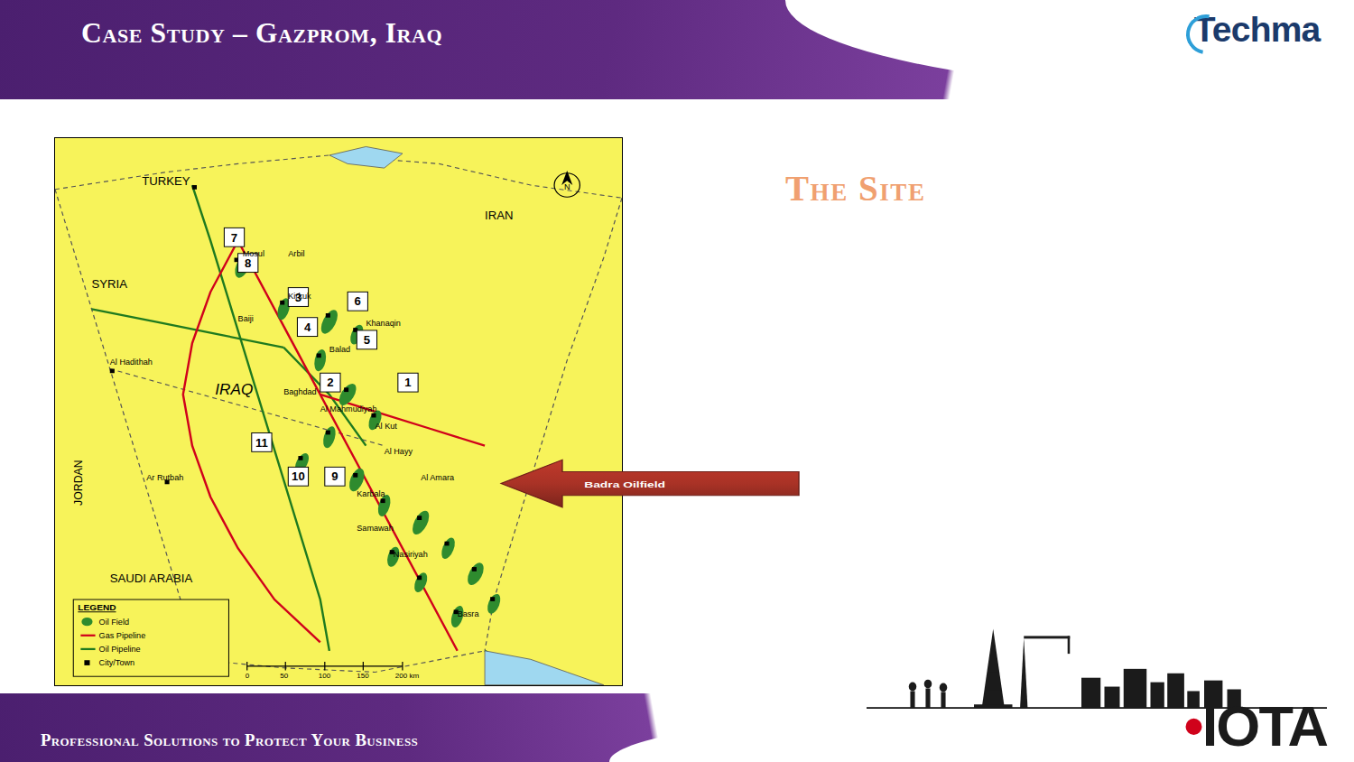Case Study – Gazprom, Iraq
Techma
7 8 3 6 4 5 2 1 11 10 9 TURKEY IRAN SYRIA IRAQ JORDAN SAUDI ARABIA KUWAIT Mosul Arbil Kirkuk Khanaqin Balad Baghdad Al Mahmudiyah Al Kut Al Hayy Al Amara Karbala Samawah Nasiriyah Basra Ar Rutbah Al Hadithah Baiji N LEGEND Oil Field Gas Pipeline Oil Pipeline City/Town 0 50 100 150 200 km
The Site
Badra Oilfield
Professional Solutions to Protect Your Business
•IOTA